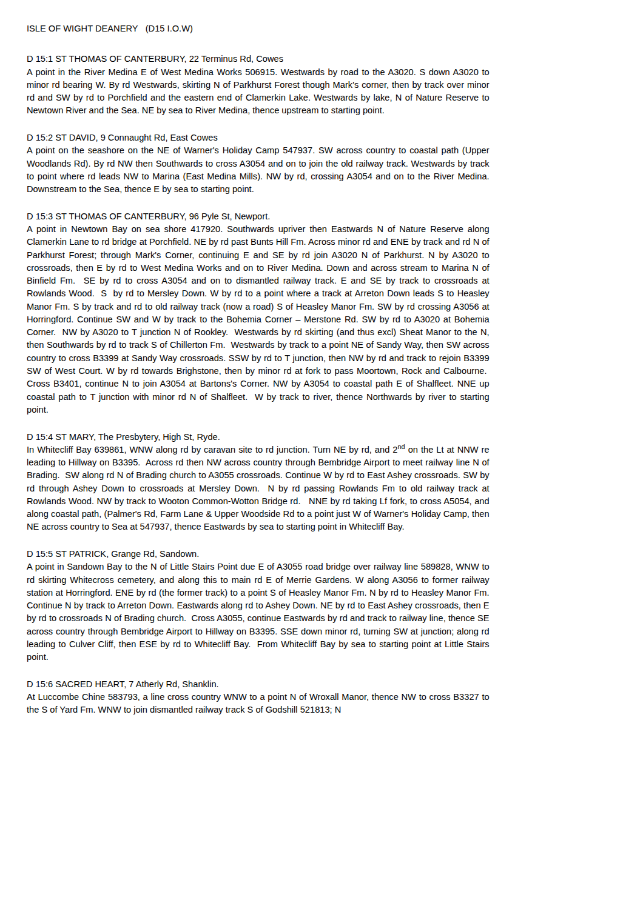ISLE OF WIGHT DEANERY (D15 I.O.W)
D 15:1 ST THOMAS OF CANTERBURY, 22 Terminus Rd, Cowes
A point in the River Medina E of West Medina Works 506915. Westwards by road to the A3020. S down A3020 to minor rd bearing W. By rd Westwards, skirting N of Parkhurst Forest though Mark's corner, then by track over minor rd and SW by rd to Porchfield and the eastern end of Clamerkin Lake. Westwards by lake, N of Nature Reserve to Newtown River and the Sea. NE by sea to River Medina, thence upstream to starting point.
D 15:2 ST DAVID, 9 Connaught Rd, East Cowes
A point on the seashore on the NE of Warner's Holiday Camp 547937. SW across country to coastal path (Upper Woodlands Rd). By rd NW then Southwards to cross A3054 and on to join the old railway track. Westwards by track to point where rd leads NW to Marina (East Medina Mills). NW by rd, crossing A3054 and on to the River Medina. Downstream to the Sea, thence E by sea to starting point.
D 15:3 ST THOMAS OF CANTERBURY, 96 Pyle St, Newport.
A point in Newtown Bay on sea shore 417920. Southwards upriver then Eastwards N of Nature Reserve along Clamerkin Lane to rd bridge at Porchfield. NE by rd past Bunts Hill Fm. Across minor rd and ENE by track and rd N of Parkhurst Forest; through Mark's Corner, continuing E and SE by rd join A3020 N of Parkhurst. N by A3020 to crossroads, then E by rd to West Medina Works and on to River Medina. Down and across stream to Marina N of Binfield Fm. SE by rd to cross A3054 and on to dismantled railway track. E and SE by track to crossroads at Rowlands Wood. S by rd to Mersley Down. W by rd to a point where a track at Arreton Down leads S to Heasley Manor Fm. S by track and rd to old railway track (now a road) S of Heasley Manor Fm. SW by rd crossing A3056 at Horringford. Continue SW and W by track to the Bohemia Corner – Merstone Rd. SW by rd to A3020 at Bohemia Corner. NW by A3020 to T junction N of Rookley. Westwards by rd skirting (and thus excl) Sheat Manor to the N, then Southwards by rd to track S of Chillerton Fm. Westwards by track to a point NE of Sandy Way, then SW across country to cross B3399 at Sandy Way crossroads. SSW by rd to T junction, then NW by rd and track to rejoin B3399 SW of West Court. W by rd towards Brighstone, then by minor rd at fork to pass Moortown, Rock and Calbourne. Cross B3401, continue N to join A3054 at Bartons's Corner. NW by A3054 to coastal path E of Shalfleet. NNE up coastal path to T junction with minor rd N of Shalfleet. W by track to river, thence Northwards by river to starting point.
D 15:4 ST MARY, The Presbytery, High St, Ryde.
In Whitecliff Bay 639861, WNW along rd by caravan site to rd junction. Turn NE by rd, and 2nd on the Lt at NNW re leading to Hillway on B3395. Across rd then NW across country through Bembridge Airport to meet railway line N of Brading. SW along rd N of Brading church to A3055 crossroads. Continue W by rd to East Ashey crossroads. SW by rd through Ashey Down to crossroads at Mersley Down. N by rd passing Rowlands Fm to old railway track at Rowlands Wood. NW by track to Wooton Common-Wotton Bridge rd. NNE by rd taking Lf fork, to cross A5054, and along coastal path, (Palmer's Rd, Farm Lane & Upper Woodside Rd to a point just W of Warner's Holiday Camp, then NE across country to Sea at 547937, thence Eastwards by sea to starting point in Whitecliff Bay.
D 15:5 ST PATRICK, Grange Rd, Sandown.
A point in Sandown Bay to the N of Little Stairs Point due E of A3055 road bridge over railway line 589828, WNW to rd skirting Whitecross cemetery, and along this to main rd E of Merrie Gardens. W along A3056 to former railway station at Horringford. ENE by rd (the former track) to a point S of Heasley Manor Fm. N by rd to Heasley Manor Fm. Continue N by track to Arreton Down. Eastwards along rd to Ashey Down. NE by rd to East Ashey crossroads, then E by rd to crossroads N of Brading church. Cross A3055, continue Eastwards by rd and track to railway line, thence SE across country through Bembridge Airport to Hillway on B3395. SSE down minor rd, turning SW at junction; along rd leading to Culver Cliff, then ESE by rd to Whitecliff Bay. From Whitecliff Bay by sea to starting point at Little Stairs point.
D 15:6 SACRED HEART, 7 Atherly Rd, Shanklin.
At Luccombe Chine 583793, a line cross country WNW to a point N of Wroxall Manor, thence NW to cross B3327 to the S of Yard Fm. WNW to join dismantled railway track S of Godshill 521813; N